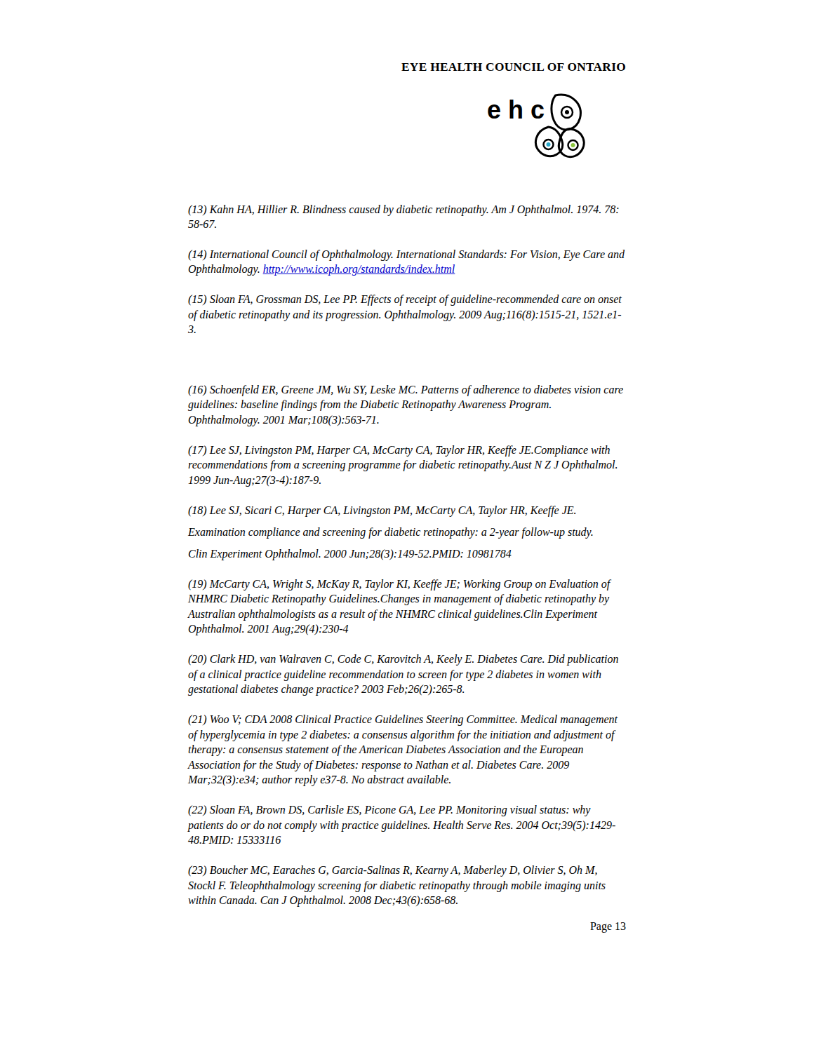EYE HEALTH COUNCIL OF ONTARIO
e h c
(13) Kahn HA, Hillier R. Blindness caused by diabetic retinopathy. Am J Ophthalmol. 1974. 78: 58-67.
(14) International Council of Ophthalmology. International Standards: For Vision, Eye Care and Ophthalmology. http://www.icoph.org/standards/index.html
(15) Sloan FA, Grossman DS, Lee PP. Effects of receipt of guideline-recommended care on onset of diabetic retinopathy and its progression. Ophthalmology. 2009 Aug;116(8):1515-21, 1521.e1-3.
(16) Schoenfeld ER, Greene JM, Wu SY, Leske MC. Patterns of adherence to diabetes vision care guidelines: baseline findings from the Diabetic Retinopathy Awareness Program. Ophthalmology. 2001 Mar;108(3):563-71.
(17) Lee SJ, Livingston PM, Harper CA, McCarty CA, Taylor HR, Keeffe JE.Compliance with recommendations from a screening programme for diabetic retinopathy.Aust N Z J Ophthalmol. 1999 Jun-Aug;27(3-4):187-9.
(18) Lee SJ, Sicari C, Harper CA, Livingston PM, McCarty CA, Taylor HR, Keeffe JE.
Examination compliance and screening for diabetic retinopathy: a 2-year follow-up study.
Clin Experiment Ophthalmol. 2000 Jun;28(3):149-52.PMID: 10981784
(19) McCarty CA, Wright S, McKay R, Taylor KI, Keeffe JE; Working Group on Evaluation of NHMRC Diabetic Retinopathy Guidelines.Changes in management of diabetic retinopathy by Australian ophthalmologists as a result of the NHMRC clinical guidelines.Clin Experiment Ophthalmol. 2001 Aug;29(4):230-4
(20) Clark HD, van Walraven C, Code C, Karovitch A, Keely E. Diabetes Care. Did publication of a clinical practice guideline recommendation to screen for type 2 diabetes in women with gestational diabetes change practice? 2003 Feb;26(2):265-8.
(21) Woo V; CDA 2008 Clinical Practice Guidelines Steering Committee. Medical management of hyperglycemia in type 2 diabetes: a consensus algorithm for the initiation and adjustment of therapy: a consensus statement of the American Diabetes Association and the European Association for the Study of Diabetes: response to Nathan et al. Diabetes Care. 2009 Mar;32(3):e34; author reply e37-8. No abstract available.
(22) Sloan FA, Brown DS, Carlisle ES, Picone GA, Lee PP. Monitoring visual status: why patients do or do not comply with practice guidelines. Health Serve Res. 2004 Oct;39(5):1429-48.PMID: 15333116
(23) Boucher MC, Earaches G, Garcia-Salinas R, Kearny A, Maberley D, Olivier S, Oh M, Stockl F. Teleophthalmology screening for diabetic retinopathy through mobile imaging units within Canada. Can J Ophthalmol. 2008 Dec;43(6):658-68.
Page 13